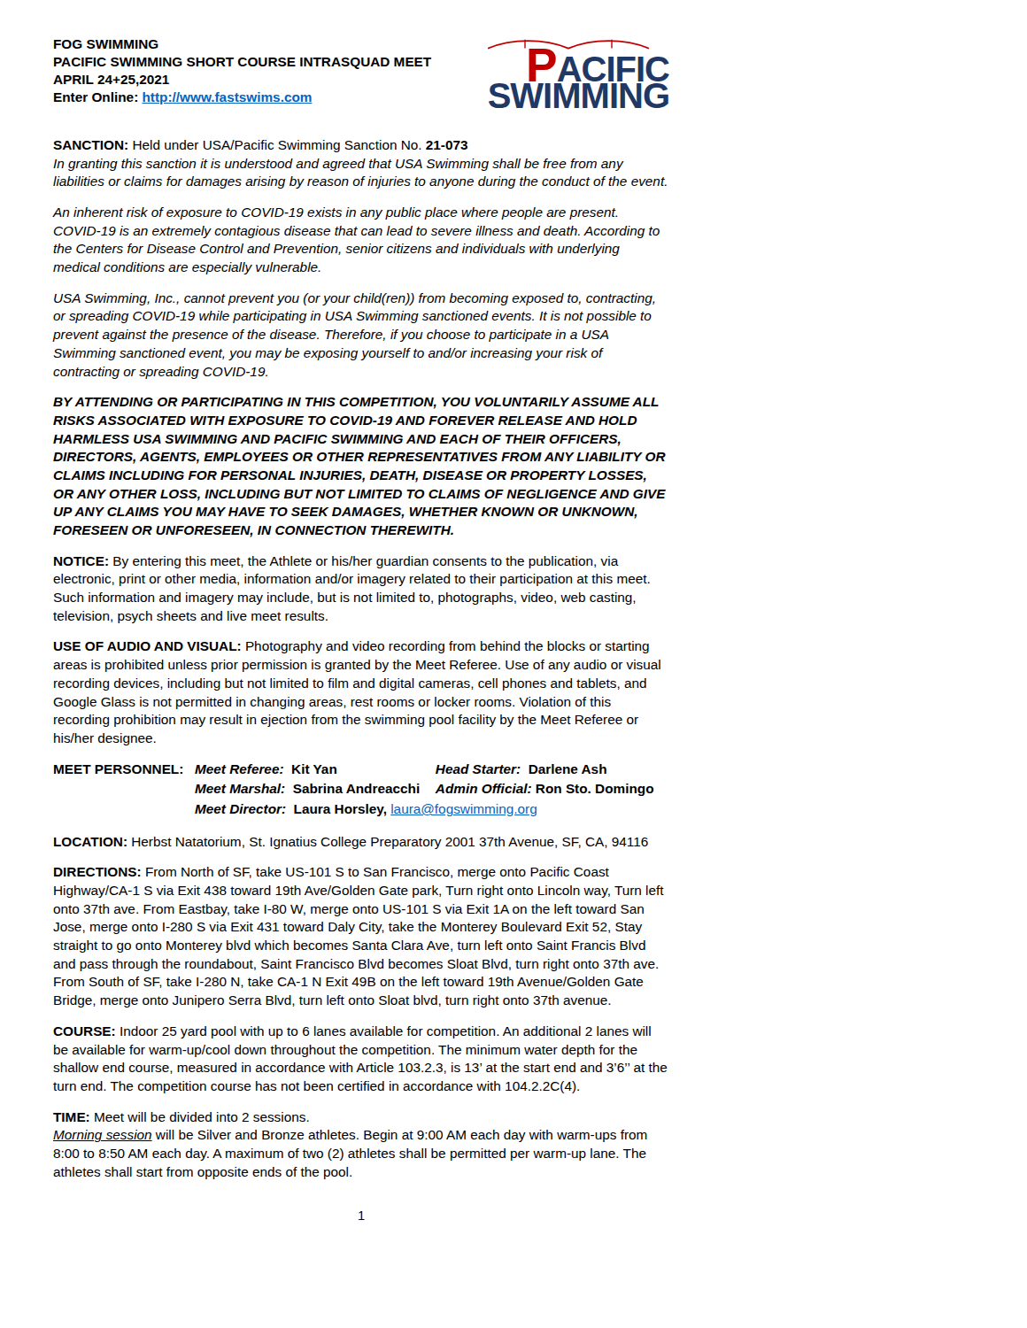FOG SWIMMING
PACIFIC SWIMMING SHORT COURSE INTRASQUAD MEET
APRIL 24+25,2021
Enter Online: http://www.fastswims.com
PACIFIC SWIMMING
SANCTION: Held under USA/Pacific Swimming Sanction No. 21-073
In granting this sanction it is understood and agreed that USA Swimming shall be free from any liabilities or claims for damages arising by reason of injuries to anyone during the conduct of the event.
An inherent risk of exposure to COVID-19 exists in any public place where people are present. COVID-19 is an extremely contagious disease that can lead to severe illness and death. According to the Centers for Disease Control and Prevention, senior citizens and individuals with underlying medical conditions are especially vulnerable.
USA Swimming, Inc., cannot prevent you (or your child(ren)) from becoming exposed to, contracting, or spreading COVID-19 while participating in USA Swimming sanctioned events. It is not possible to prevent against the presence of the disease. Therefore, if you choose to participate in a USA Swimming sanctioned event, you may be exposing yourself to and/or increasing your risk of contracting or spreading COVID-19.
By attending or participating in this competition, you voluntarily assume all risks associated with exposure to COVID-19 and forever release and hold harmless USA Swimming and Pacific Swimming and each of their officers, directors, agents, employees or other representatives from any liability or claims including for personal injuries, death, disease or property losses, or any other loss, including but not limited to claims of negligence and give up any claims you may have to seek damages, whether known or unknown, foreseen or unforeseen, in connection therewith.
NOTICE: By entering this meet, the Athlete or his/her guardian consents to the publication, via electronic, print or other media, information and/or imagery related to their participation at this meet. Such information and imagery may include, but is not limited to, photographs, video, web casting, television, psych sheets and live meet results.
USE OF AUDIO AND VISUAL: Photography and video recording from behind the blocks or starting areas is prohibited unless prior permission is granted by the Meet Referee. Use of any audio or visual recording devices, including but not limited to film and digital cameras, cell phones and tablets, and Google Glass is not permitted in changing areas, rest rooms or locker rooms. Violation of this recording prohibition may result in ejection from the swimming pool facility by the Meet Referee or his/her designee.
| MEET PERSONNEL: | Meet Referee: Kit Yan | Head Starter: Darlene Ash |
| | Meet Marshal: Sabrina Andreacchi | Admin Official: Ron Sto. Domingo |
| | Meet Director: Laura Horsley, laura@fogswimming.org |
LOCATION: Herbst Natatorium, St. Ignatius College Preparatory 2001 37th Avenue, SF, CA, 94116
DIRECTIONS: From North of SF, take US-101 S to San Francisco, merge onto Pacific Coast Highway/CA-1 S via Exit 438 toward 19th Ave/Golden Gate park, Turn right onto Lincoln way, Turn left onto 37th ave. From Eastbay, take I-80 W, merge onto US-101 S via Exit 1A on the left toward San Jose, merge onto I-280 S via Exit 431 toward Daly City, take the Monterey Boulevard Exit 52, Stay straight to go onto Monterey blvd which becomes Santa Clara Ave, turn left onto Saint Francis Blvd and pass through the roundabout, Saint Francisco Blvd becomes Sloat Blvd, turn right onto 37th ave. From South of SF, take I-280 N, take CA-1 N Exit 49B on the left toward 19th Avenue/Golden Gate Bridge, merge onto Junipero Serra Blvd, turn left onto Sloat blvd, turn right onto 37th avenue.
COURSE: Indoor 25 yard pool with up to 6 lanes available for competition. An additional 2 lanes will be available for warm-up/cool down throughout the competition. The minimum water depth for the shallow end course, measured in accordance with Article 103.2.3, is 13’ at the start end and 3’6’’ at the turn end. The competition course has not been certified in accordance with 104.2.2C(4).
TIME: Meet will be divided into 2 sessions.
Morning session will be Silver and Bronze athletes. Begin at 9:00 AM each day with warm-ups from 8:00 to 8:50 AM each day. A maximum of two (2) athletes shall be permitted per warm-up lane. The athletes shall start from opposite ends of the pool.
1